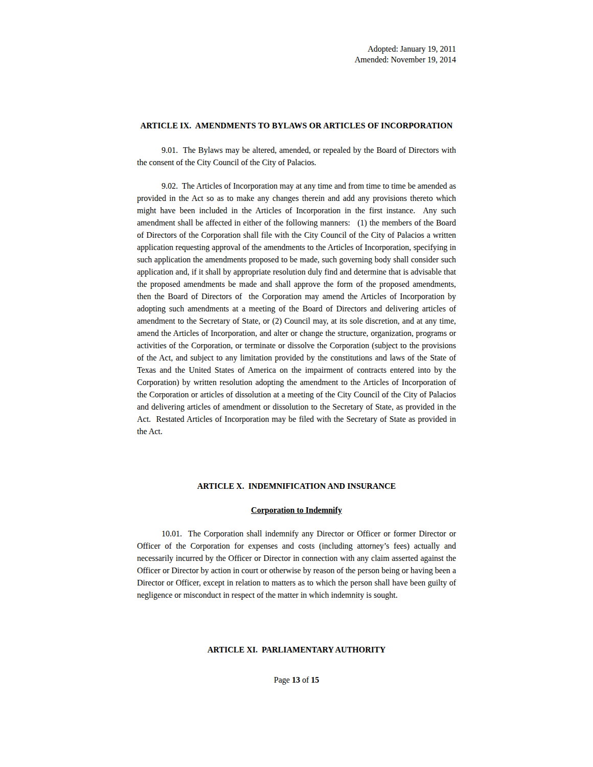Adopted: January 19, 2011
Amended: November 19, 2014
ARTICLE IX. AMENDMENTS TO BYLAWS OR ARTICLES OF INCORPORATION
9.01. The Bylaws may be altered, amended, or repealed by the Board of Directors with the consent of the City Council of the City of Palacios.
9.02. The Articles of Incorporation may at any time and from time to time be amended as provided in the Act so as to make any changes therein and add any provisions thereto which might have been included in the Articles of Incorporation in the first instance. Any such amendment shall be affected in either of the following manners: (1) the members of the Board of Directors of the Corporation shall file with the City Council of the City of Palacios a written application requesting approval of the amendments to the Articles of Incorporation, specifying in such application the amendments proposed to be made, such governing body shall consider such application and, if it shall by appropriate resolution duly find and determine that is advisable that the proposed amendments be made and shall approve the form of the proposed amendments, then the Board of Directors of the Corporation may amend the Articles of Incorporation by adopting such amendments at a meeting of the Board of Directors and delivering articles of amendment to the Secretary of State, or (2) Council may, at its sole discretion, and at any time, amend the Articles of Incorporation, and alter or change the structure, organization, programs or activities of the Corporation, or terminate or dissolve the Corporation (subject to the provisions of the Act, and subject to any limitation provided by the constitutions and laws of the State of Texas and the United States of America on the impairment of contracts entered into by the Corporation) by written resolution adopting the amendment to the Articles of Incorporation of the Corporation or articles of dissolution at a meeting of the City Council of the City of Palacios and delivering articles of amendment or dissolution to the Secretary of State, as provided in the Act. Restated Articles of Incorporation may be filed with the Secretary of State as provided in the Act.
ARTICLE X. INDEMNIFICATION AND INSURANCE
Corporation to Indemnify
10.01. The Corporation shall indemnify any Director or Officer or former Director or Officer of the Corporation for expenses and costs (including attorney’s fees) actually and necessarily incurred by the Officer or Director in connection with any claim asserted against the Officer or Director by action in court or otherwise by reason of the person being or having been a Director or Officer, except in relation to matters as to which the person shall have been guilty of negligence or misconduct in respect of the matter in which indemnity is sought.
ARTICLE XI. PARLIAMENTARY AUTHORITY
Page 13 of 15